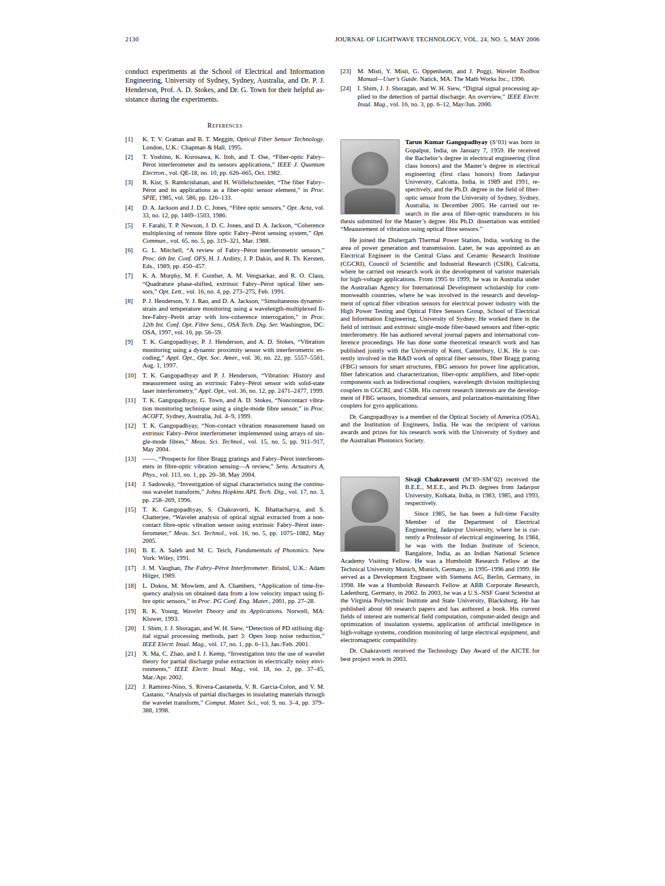2130 JOURNAL OF LIGHTWAVE TECHNOLOGY, VOL. 24, NO. 5, MAY 2006
conduct experiments at the School of Electrical and Information Engineering, University of Sydney, Sydney, Australia, and Dr. P. J. Henderson, Prof. A. D. Stokes, and Dr. G. Town for their helpful assistance during the experiments.
References
[1] K. T. V. Grattan and B. T. Meggitt, Optical Fiber Sensor Technology. London, U.K.: Chapman & Hall, 1995.
[2] T. Yoshino, K. Kurosawa, K. Itoh, and T. Ose, “Fiber-optic Fabry–Pérot interferometer and its sensors applications,” IEEE J. Quantum Electron., vol. QE-18, no. 10, pp. 626–665, Oct. 1982.
[3] R. Kist, S. Ramkrishanan, and H. Wölfelschneider, “The fiber Fabry–Pérot and its applications as a fiber-optic sensor element,” in Proc. SPIE, 1985, vol. 586, pp. 126–133.
[4] D. A. Jackson and J. D. C. Jones, “Fibre optic sensors,” Opt. Acta, vol. 33, no. 12, pp. 1469–1503, 1986.
[5] F. Farahi, T. P. Newson, J. D. C. Jones, and D. A. Jackson, “Coherence multiplexing of remote fibre optic Fabry–Pérot sensing system,” Opt. Commun., vol. 65, no. 5, pp. 319–321, Mar. 1988.
[6] G. L. Mitchell, “A review of Fabry–Pérot interferometric sensors,” Proc. 6th Int. Conf. OFS, H. J. Arditty, J. P. Dakin, and R. Th. Kersten, Eds., 1989, pp. 450–457.
[7] K. A. Murphy, M. F. Gunther, A. M. Vengsarkar, and R. O. Claus, “Quadrature phase-shifted, extrinsic Fabry–Pérot optical fiber sensors,” Opt. Lett., vol. 16, no. 4, pp. 273–275, Feb. 1991.
[8] P. J. Henderson, Y. J. Rao, and D. A. Jackson, “Simultaneous dynamic-strain and temperature monitoring using a wavelength-multiplexed fibre-Fabry–Perôt array with low-coherence interrogation,” in Proc. 12th Int. Conf. Opt. Fibre Sens., OSA Tech. Dig. Ser. Washington, DC: OSA, 1997, vol. 16, pp. 56–59.
[9] T. K. Gangopadhyay, P. J. Henderson, and A. D. Stokes, “Vibration monitoring using a dynamic proximity sensor with interferometric encoding,” Appl. Opt., Opt. Soc. Amer., vol. 36, no. 22, pp. 5557–5561, Aug. 1, 1997.
[10] T. K. Gangopadhyay and P. J. Henderson, “Vibration: History and measurement using an extrinsic Fabry–Pérot sensor with solid-state laser interferometry,” Appl. Opt., vol. 36, no. 12, pp. 2471–2477, 1999.
[11] T. K. Gangopadhyay, G. Town, and A. D. Stokes, “Noncontact vibration monitoring technique using a single-mode fibre sensor,” in Proc. ACOFT, Sydney, Australia, Jul. 4–9, 1999.
[12] T. K. Gangopadhyay, “Non-contact vibration measurement based on extrinsic Fabry–Pérot interferometer implemented using arrays of single-mode fibres,” Meas. Sci. Technol., vol. 15, no. 5, pp. 911–917, May 2004.
[13]——, “Prospects for fibre Bragg gratings and Fabry–Pérot interferometers in fibre-optic vibration sensing—A review,” Sens. Actuators A, Phys., vol. 113, no. 1, pp. 20–38, May 2004.
[14] J. Sadowsky, “Investigation of signal characteristics using the continuous wavelet transform,” Johns Hopkins APL Tech. Dig., vol. 17, no. 3, pp. 258–269, 1996.
[15] T. K. Gangopadhyay, S. Chakravorti, K. Bhattacharya, and S. Chatterjee, “Wavelet analysis of optical signal extracted from a non-contact fibre-optic vibration sensor using extrinsic Fabry–Pérot interferometer,” Meas. Sci. Technol., vol. 16, no. 5, pp. 1075–1082, May 2005.
[16] B. E. A. Saleh and M. C. Teich, Fundamentals of Photonics. New York: Wiley, 1991.
[17] J. M. Vaughan, The Fabry–Pérot Interferometer. Bristol, U.K.: Adam Hilger, 1989.
[18] L. Dokos, M. Mowlem, and A. Chambers, “Application of time-frequency analysis on obtained data from a low velocity impact using fibre optic sensors,” in Proc. PG Conf. Eng. Mater., 2001, pp. 27–28.
[19] R. K. Young, Wavelet Theory and its Applications. Norwell, MA: Kluwer, 1993.
[20] I. Shim, J. J. Shoragan, and W. H. Siew, “Detection of PD utilising digital signal processing methods, part 3: Open loop noise reduction,” IEEE Electr. Insul. Mag., vol. 17, no. 1, pp. 6–13, Jan./Feb. 2001.
[21] X. Ma, C. Zhao, and I. J. Kemp, “Investigation into the use of wavelet theory for partial discharge pulse extraction in electrically noisy environments,” IEEE Electr. Insul. Mag., vol. 18, no. 2, pp. 37–45, Mar./Apr. 2002.
[22] J. Ramirez-Nino, S. Rivera-Castaneda, V. R. Garcia-Colon, and V. M. Castano, “Analysis of partial discharges in insulating materials through the wavelet transform,” Comput. Mater. Sci., vol. 9, no. 3–4, pp. 379–388, 1998.
[23] M. Misti, Y. Misti, G. Oppenheim, and J. Poggi, Wavelet Toolbox Manual—User’s Guide. Natick, MA: The Math Works Inc., 1996.
[24] I. Shim, J. J. Shoragan, and W. H. Siew, “Digital signal processing applied to the detection of partial discharge: An overview,” IEEE Electr. Insul. Mag., vol. 16, no. 3, pp. 6–12, May/Jun. 2000.
Tarun Kumar Gangopadhyay (S’03) was born in Gopalpur, India, on January 7, 1959. He received the Bachelor’s degree in electrical engineering (first class honors) and the Master’s degree in electrical engineering (first class honors) from Jadavpur University, Calcutta, India, in 1989 and 1991, respectively, and the Ph.D. degree in the field of fiber-optic sensor from the University of Sydney, Sydney, Australia, in December 2005. He carried out research in the area of fiber-optic transducers in his thesis submitted for the Master’s degree. His Ph.D. dissertation was entitled “Measurement of vibration using optical fibre sensors.”
He joined the Dishergarh Thermal Power Station, India, working in the area of power generation and transmission. Later, he was appointed as an Electrical Engineer in the Central Glass and Ceramic Research Institute (CGCRI), Council of Scientific and Industrial Research (CSIR), Calcutta, where he carried out research work in the development of varistor materials for high-voltage applications. From 1995 to 1999, he was in Australia under the Australian Agency for International Development scholarship for commonwealth countries, where he was involved in the research and development of optical fiber vibration sensors for electrical power industry with the High Power Testing and Optical Fibre Sensors Group, School of Electrical and Information Engineering, University of Sydney. He worked there in the field of intrinsic and extrinsic single-mode fiber-based sensors and fiber-optic interferometry. He has authored several journal papers and international conference proceedings. He has done some theoretical research work and has published jointly with the University of Kent, Canterbury, U.K. He is currently involved in the R&D work of optical fiber sensors, fiber Bragg grating (FBG) sensors for smart structures, FBG sensors for power line application, fiber fabrication and characterization, fiber-optic amplifiers, and fiber-optic components such as bidirectional couplers, wavelength division multiplexing couplers in CGCRI, and CSIR. His current research interests are the development of FBG sensors, biomedical sensors, and polarization-maintaining fiber couplers for gyro applications.
Dr. Gangopadhyay is a member of the Optical Society of America (OSA), and the Institution of Engineers, India. He was the recipient of various awards and prizes for his research work with the University of Sydney and the Australian Photonics Society.
Sivaji Chakravorti (M’89–SM’02) received the B.E.E., M.E.E., and Ph.D. degrees from Jadavpur University, Kolkata, India, in 1983, 1985, and 1993, respectively.
Since 1985, he has been a full-time Faculty Member of the Department of Electrical Engineering, Jadavpur University, where he is currently a Professor of electrical engineering. In 1984, he was with the Indian Institute of Science, Bangalore, India, as an Indian National Science Academy Visiting Fellow. He was a Humboldt Research Fellow at the Technical University Munich, Munich, Germany, in 1995–1996 and 1999. He served as a Development Engineer with Siemens AG, Berlin, Germany, in 1998. He was a Humboldt Research Fellow at ABB Corporate Research, Ladenburg, Germany, in 2002. In 2003, he was a U.S.-NSF Guest Scientist at the Virginia Polytechnic Institute and State University, Blacksburg. He has published about 60 research papers and has authored a book. His current fields of interest are numerical field computation, computer-aided design and optimization of insulation systems, application of artificial intelligence in high-voltage systems, condition monitoring of large electrical equipment, and electromagnetic compatibility.
Dr. Chakravorti received the Technology Day Award of the AICTE for best project work in 2003.